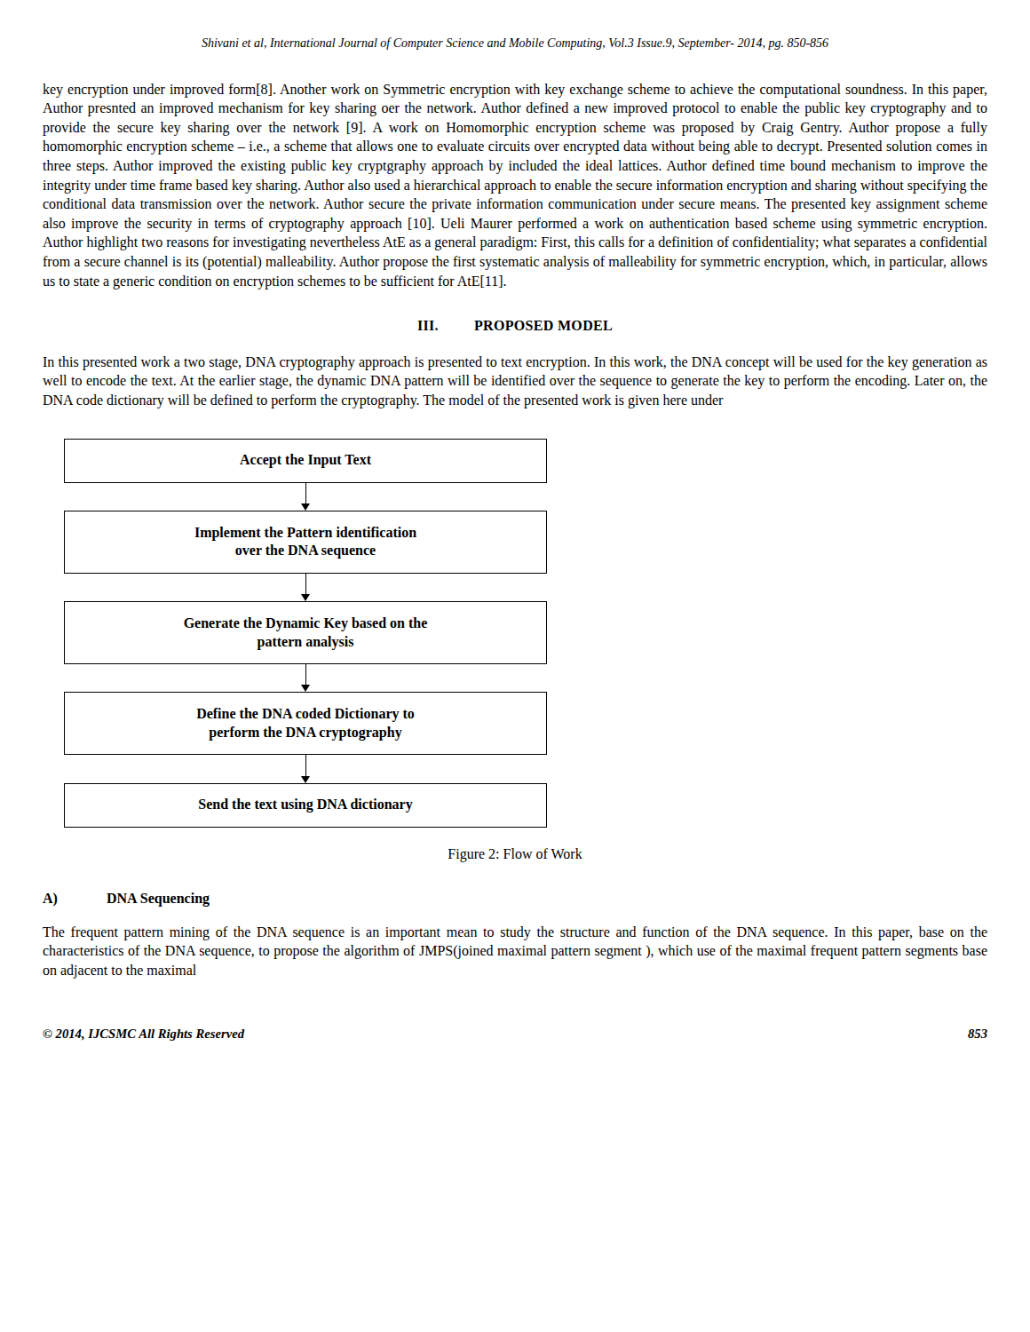Shivani et al, International Journal of Computer Science and Mobile Computing, Vol.3 Issue.9, September- 2014, pg. 850-856
key encryption under improved form[8]. Another work on Symmetric encryption with key exchange scheme to achieve the computational soundness. In this paper, Author presnted an improved mechanism for key sharing oer the network. Author defined a new improved protocol to enable the public key cryptography and to provide the secure key sharing over the network [9]. A work on Homomorphic encryption scheme was proposed by Craig Gentry. Author propose a fully homomorphic encryption scheme – i.e., a scheme that allows one to evaluate circuits over encrypted data without being able to decrypt. Presented solution comes in three steps. Author improved the existing public key cryptgraphy approach by included the ideal lattices. Author defined time bound mechanism to improve the integrity under time frame based key sharing. Author also used a hierarchical approach to enable the secure information encryption and sharing without specifying the conditional data transmission over the network. Author secure the private information communication under secure means. The presented key assignment scheme also improve the security in terms of cryptography approach [10]. Ueli Maurer performed a work on authentication based scheme using symmetric encryption. Author highlight two reasons for investigating nevertheless AtE as a general paradigm: First, this calls for a definition of confidentiality; what separates a confidential from a secure channel is its (potential) malleability. Author propose the first systematic analysis of malleability for symmetric encryption, which, in particular, allows us to state a generic condition on encryption schemes to be sufficient for AtE[11].
III. PROPOSED MODEL
In this presented work a two stage, DNA cryptography approach is presented to text encryption. In this work, the DNA concept will be used for the key generation as well to encode the text. At the earlier stage, the dynamic DNA pattern will be identified over the sequence to generate the key to perform the encoding. Later on, the DNA code dictionary will be defined to perform the cryptography. The model of the presented work is given here under
Accept the Input Text
Implement the Pattern identification
over the DNA sequence
Generate the Dynamic Key based on the
pattern analysis
Define the DNA coded Dictionary to
perform the DNA cryptography
Send the text using DNA dictionary
Figure 2: Flow of Work
A) DNA Sequencing
The frequent pattern mining of the DNA sequence is an important mean to study the structure and function of the DNA sequence. In this paper, base on the characteristics of the DNA sequence, to propose the algorithm of JMPS(joined maximal pattern segment ), which use of the maximal frequent pattern segments base on adjacent to the maximal
© 2014, IJCSMC All Rights Reserved 853